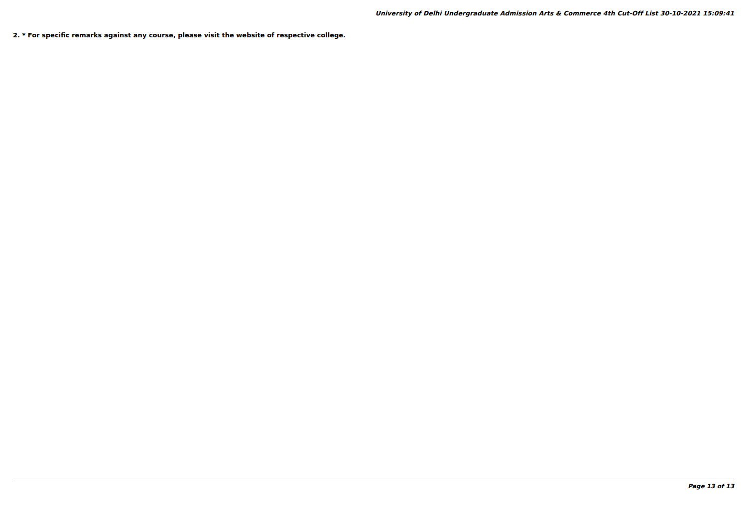University of Delhi Undergraduate Admission Arts & Commerce 4th Cut-Off List 30-10-2021 15:09:41
2. * For specific remarks against any course, please visit the website of respective college.
Page 13 of 13